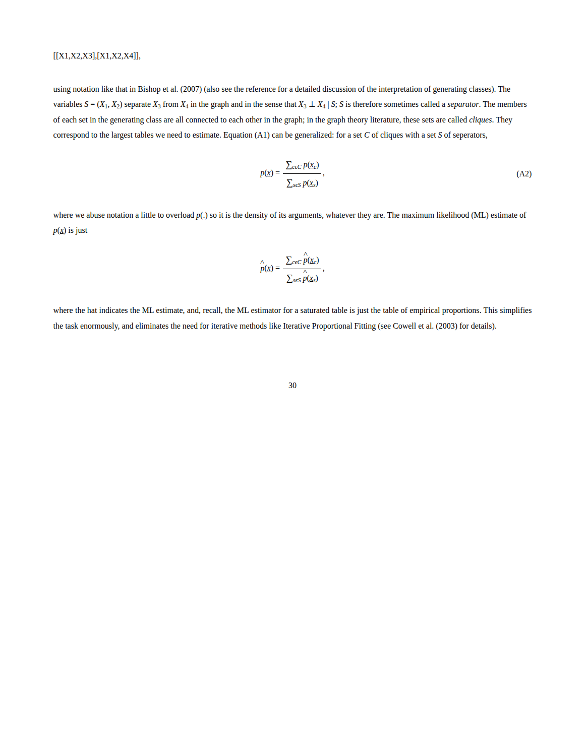[[X1,X2,X3],[X1,X2,X4]],
using notation like that in Bishop et al. (2007) (also see the reference for a detailed discussion of the interpretation of generating classes). The variables S = (X1, X2) separate X3 from X4 in the graph and in the sense that X3 ⊥ X4 | S; S is therefore sometimes called a separator. The members of each set in the generating class are all connected to each other in the graph; in the graph theory literature, these sets are called cliques. They correspond to the largest tables we need to estimate. Equation (A1) can be generalized: for a set C of cliques with a set S of seperators,
p(x) = ∑cϵC p(xc) ∑sϵS p(xs) , (A2)
where we abuse notation a little to overload p(.) so it is the density of its arguments, whatever they are. The maximum likelihood (ML) estimate of p(x) is just
p(x) = ∑cϵC p(xc) ∑sϵS p(xs) ,
where the hat indicates the ML estimate, and, recall, the ML estimator for a saturated table is just the table of empirical proportions. This simplifies the task enormously, and eliminates the need for iterative methods like Iterative Proportional Fitting (see Cowell et al. (2003) for details).
30